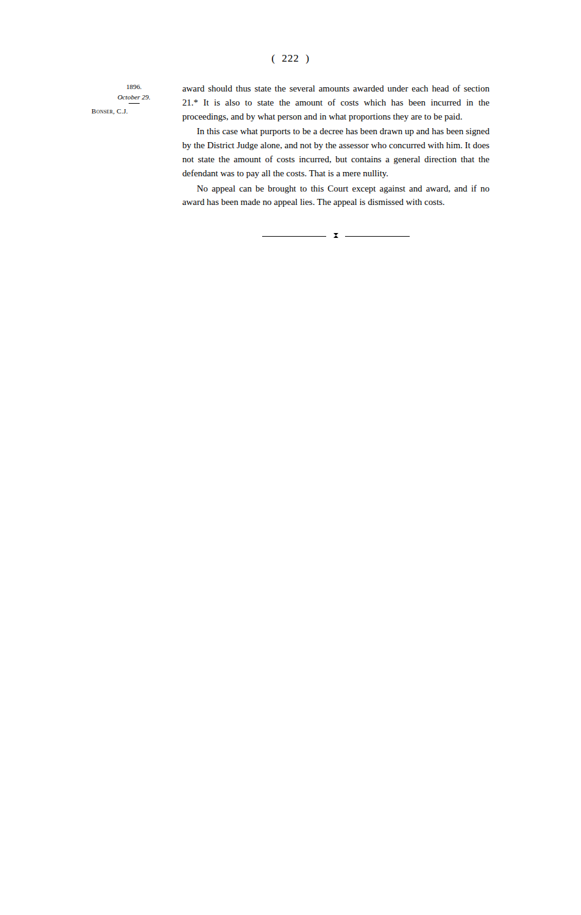( 222 )
1896. October 29. Bonser, C.J.
award should thus state the several amounts awarded under each head of section 21.* It is also to state the amount of costs which has been incurred in the proceedings, and by what person and in what proportions they are to be paid.
In this case what purports to be a decree has been drawn up and has been signed by the District Judge alone, and not by the assessor who concurred with him. It does not state the amount of costs incurred, but contains a general direction that the defendant was to pay all the costs. That is a mere nullity.
No appeal can be brought to this Court except against and award, and if no award has been made no appeal lies. The appeal is dismissed with costs.